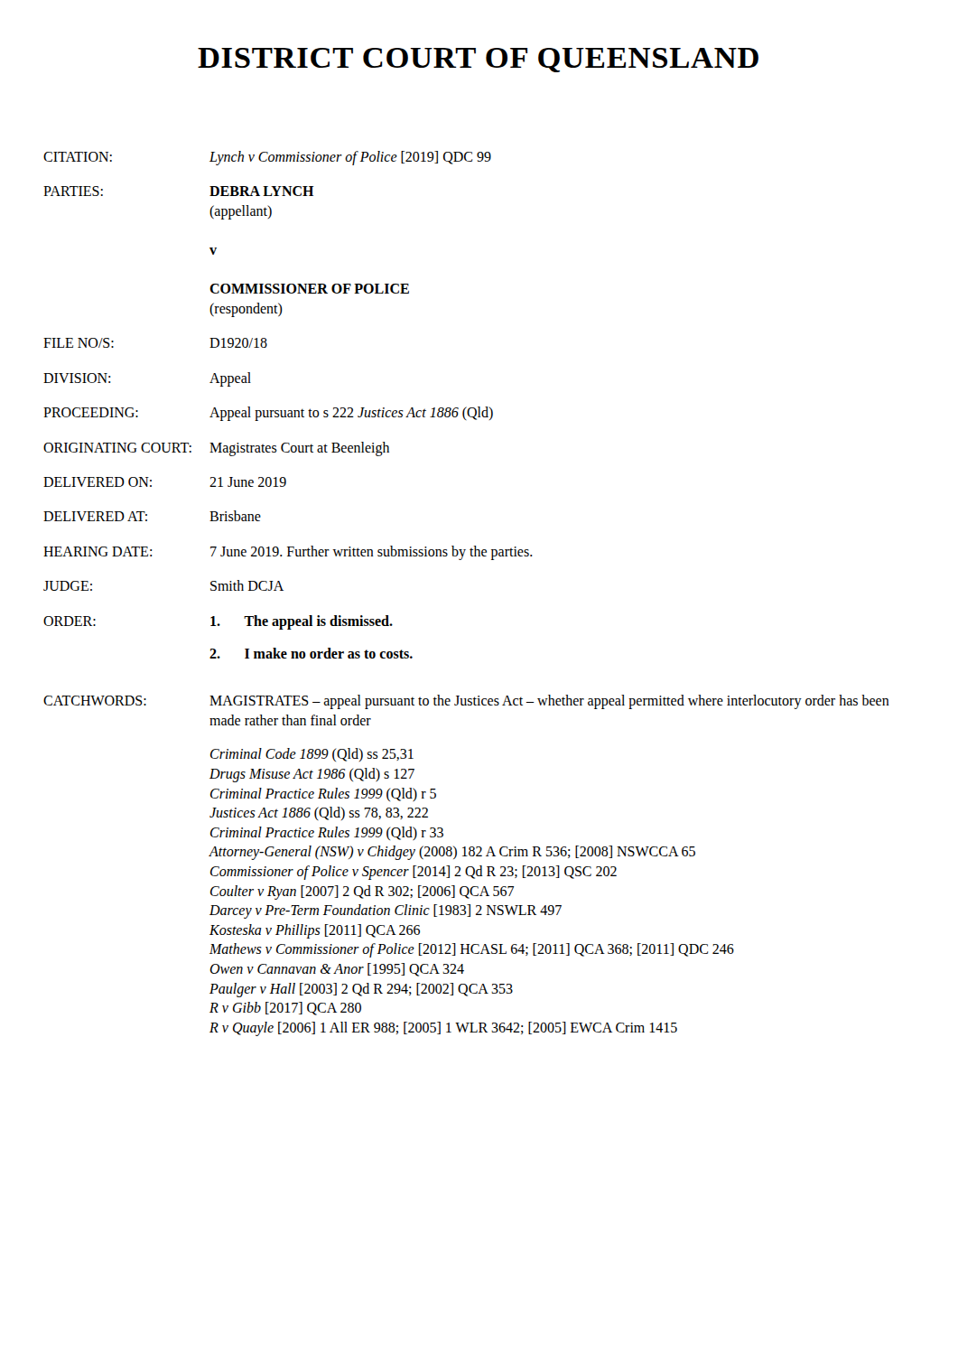DISTRICT COURT OF QUEENSLAND
| Citation: | Lynch v Commissioner of Police [2019] QDC 99 |
| Parties: | DEBRA LYNCH (appellant) v COMMISSIONER OF POLICE (respondent) |
| File No/s: | D1920/18 |
| Division: | Appeal |
| Proceeding: | Appeal pursuant to s 222 Justices Act 1886 (Qld) |
| Originating Court: | Magistrates Court at Beenleigh |
| Delivered on: | 21 June 2019 |
| Delivered at: | Brisbane |
| Hearing Date: | 7 June 2019. Further written submissions by the parties. |
| Judge: | Smith DCJA |
| Order: | 1. The appeal is dismissed. 2. I make no order as to costs. |
| Catchwords: | MAGISTRATES – appeal pursuant to the Justices Act – whether appeal permitted where interlocutory order has been made rather than final order Criminal Code 1899 (Qld) ss 25,31 Drugs Misuse Act 1986 (Qld) s 127 Criminal Practice Rules 1999 (Qld) r 5 Justices Act 1886 (Qld) ss 78, 83, 222 Criminal Practice Rules 1999 (Qld) r 33 Attorney-General (NSW) v Chidgey (2008) 182 A Crim R 536; [2008] NSWCCA 65 Commissioner of Police v Spencer [2014] 2 Qd R 23; [2013] QSC 202 Coulter v Ryan [2007] 2 Qd R 302; [2006] QCA 567 Darcey v Pre-Term Foundation Clinic [1983] 2 NSWLR 497 Kosteska v Phillips [2011] QCA 266 Mathews v Commissioner of Police [2012] HCASL 64; [2011] QCA 368; [2011] QDC 246 Owen v Cannavan & Anor [1995] QCA 324 Paulger v Hall [2003] 2 Qd R 294; [2002] QCA 353 R v Gibb [2017] QCA 280 R v Quayle [2006] 1 All ER 988; [2005] 1 WLR 3642; [2005] EWCA Crim 1415 |